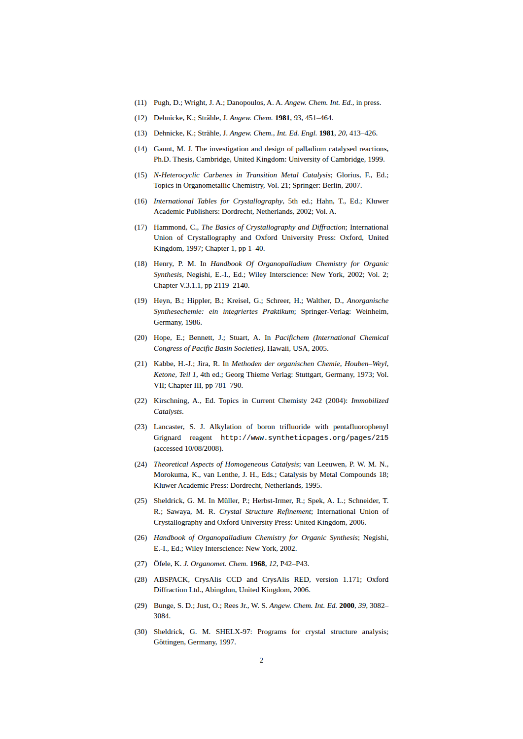(11) Pugh, D.; Wright, J. A.; Danopoulos, A. A. Angew. Chem. Int. Ed., in press.
(12) Dehnicke, K.; Strähle, J. Angew. Chem. 1981, 93, 451–464.
(13) Dehnicke, K.; Strähle, J. Angew. Chem., Int. Ed. Engl. 1981, 20, 413–426.
(14) Gaunt, M. J. The investigation and design of palladium catalysed reactions, Ph.D. Thesis, Cambridge, United Kingdom: University of Cambridge, 1999.
(15) N-Heterocyclic Carbenes in Transition Metal Catalysis; Glorius, F., Ed.; Topics in Organometallic Chemistry, Vol. 21; Springer: Berlin, 2007.
(16) International Tables for Crystallography, 5th ed.; Hahn, T., Ed.; Kluwer Academic Publishers: Dordrecht, Netherlands, 2002; Vol. A.
(17) Hammond, C., The Basics of Crystallography and Diffraction; International Union of Crystallography and Oxford University Press: Oxford, United Kingdom, 1997; Chapter 1, pp 1–40.
(18) Henry, P. M. In Handbook Of Organopalladium Chemistry for Organic Synthesis, Negishi, E.-I., Ed.; Wiley Interscience: New York, 2002; Vol. 2; Chapter V.3.1.1, pp 2119–2140.
(19) Heyn, B.; Hippler, B.; Kreisel, G.; Schreer, H.; Walther, D., Anorganische Synthesechemie: ein integriertes Praktikum; Springer-Verlag: Weinheim, Germany, 1986.
(20) Hope, E.; Bennett, J.; Stuart, A. In Pacifichem (International Chemical Congress of Pacific Basin Societies), Hawaii, USA, 2005.
(21) Kabbe, H.-J.; Jira, R. In Methoden der organischen Chemie, Houben–Weyl, Ketone, Teil 1, 4th ed.; Georg Thieme Verlag: Stuttgart, Germany, 1973; Vol. VII; Chapter III, pp 781–790.
(22) Kirschning, A., Ed. Topics in Current Chemisty 242 (2004): Immobilized Catalysts.
(23) Lancaster, S. J. Alkylation of boron trifluoride with pentafluorophenyl Grignard reagent http://www.syntheticpages.org/pages/215 (accessed 10/08/2008).
(24) Theoretical Aspects of Homogeneous Catalysis; van Leeuwen, P. W. M. N., Morokuma, K., van Lenthe, J. H., Eds.; Catalysis by Metal Compounds 18; Kluwer Academic Press: Dordrecht, Netherlands, 1995.
(25) Sheldrick, G. M. In Müller, P.; Herbst-Irmer, R.; Spek, A. L.; Schneider, T. R.; Sawaya, M. R. Crystal Structure Refinement; International Union of Crystallography and Oxford University Press: United Kingdom, 2006.
(26) Handbook of Organopalladium Chemistry for Organic Synthesis; Negishi, E.-I., Ed.; Wiley Interscience: New York, 2002.
(27) Öfele, K. J. Organomet. Chem. 1968, 12, P42–P43.
(28) ABSPACK, CrysAlis CCD and CrysAlis RED, version 1.171; Oxford Diffraction Ltd., Abingdon, United Kingdom, 2006.
(29) Bunge, S. D.; Just, O.; Rees Jr., W. S. Angew. Chem. Int. Ed. 2000, 39, 3082–3084.
(30) Sheldrick, G. M. SHELX-97: Programs for crystal structure analysis; Göttingen, Germany, 1997.
2